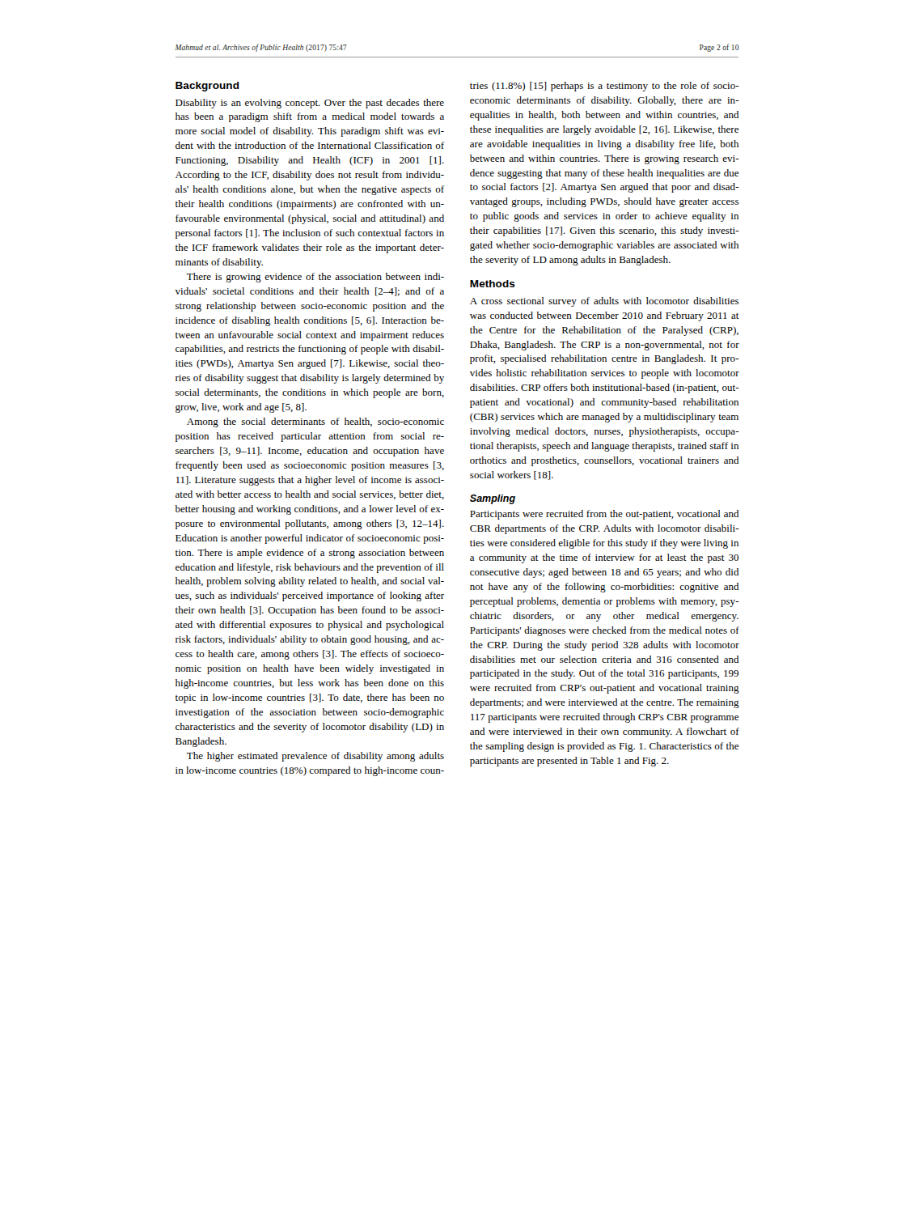Mahmud et al. Archives of Public Health (2017) 75:47
Page 2 of 10
Background
Disability is an evolving concept. Over the past decades there has been a paradigm shift from a medical model towards a more social model of disability. This paradigm shift was evident with the introduction of the International Classification of Functioning, Disability and Health (ICF) in 2001 [1]. According to the ICF, disability does not result from individuals' health conditions alone, but when the negative aspects of their health conditions (impairments) are confronted with unfavourable environmental (physical, social and attitudinal) and personal factors [1]. The inclusion of such contextual factors in the ICF framework validates their role as the important determinants of disability.
There is growing evidence of the association between individuals' societal conditions and their health [2–4]; and of a strong relationship between socio-economic position and the incidence of disabling health conditions [5, 6]. Interaction between an unfavourable social context and impairment reduces capabilities, and restricts the functioning of people with disabilities (PWDs), Amartya Sen argued [7]. Likewise, social theories of disability suggest that disability is largely determined by social determinants, the conditions in which people are born, grow, live, work and age [5, 8].
Among the social determinants of health, socio-economic position has received particular attention from social researchers [3, 9–11]. Income, education and occupation have frequently been used as socioeconomic position measures [3, 11]. Literature suggests that a higher level of income is associated with better access to health and social services, better diet, better housing and working conditions, and a lower level of exposure to environmental pollutants, among others [3, 12–14]. Education is another powerful indicator of socioeconomic position. There is ample evidence of a strong association between education and lifestyle, risk behaviours and the prevention of ill health, problem solving ability related to health, and social values, such as individuals' perceived importance of looking after their own health [3]. Occupation has been found to be associated with differential exposures to physical and psychological risk factors, individuals' ability to obtain good housing, and access to health care, among others [3]. The effects of socioeconomic position on health have been widely investigated in high-income countries, but less work has been done on this topic in low-income countries [3]. To date, there has been no investigation of the association between socio-demographic characteristics and the severity of locomotor disability (LD) in Bangladesh.
The higher estimated prevalence of disability among adults in low-income countries (18%) compared to high-income countries (11.8%) [15] perhaps is a testimony to the role of socio-economic determinants of disability. Globally, there are inequalities in health, both between and within countries, and these inequalities are largely avoidable [2, 16]. Likewise, there are avoidable inequalities in living a disability free life, both between and within countries. There is growing research evidence suggesting that many of these health inequalities are due to social factors [2]. Amartya Sen argued that poor and disadvantaged groups, including PWDs, should have greater access to public goods and services in order to achieve equality in their capabilities [17]. Given this scenario, this study investigated whether socio-demographic variables are associated with the severity of LD among adults in Bangladesh.
Methods
A cross sectional survey of adults with locomotor disabilities was conducted between December 2010 and February 2011 at the Centre for the Rehabilitation of the Paralysed (CRP), Dhaka, Bangladesh. The CRP is a non-governmental, not for profit, specialised rehabilitation centre in Bangladesh. It provides holistic rehabilitation services to people with locomotor disabilities. CRP offers both institutional-based (in-patient, out-patient and vocational) and community-based rehabilitation (CBR) services which are managed by a multidisciplinary team involving medical doctors, nurses, physiotherapists, occupational therapists, speech and language therapists, trained staff in orthotics and prosthetics, counsellors, vocational trainers and social workers [18].
Sampling
Participants were recruited from the out-patient, vocational and CBR departments of the CRP. Adults with locomotor disabilities were considered eligible for this study if they were living in a community at the time of interview for at least the past 30 consecutive days; aged between 18 and 65 years; and who did not have any of the following co-morbidities: cognitive and perceptual problems, dementia or problems with memory, psychiatric disorders, or any other medical emergency. Participants' diagnoses were checked from the medical notes of the CRP. During the study period 328 adults with locomotor disabilities met our selection criteria and 316 consented and participated in the study. Out of the total 316 participants, 199 were recruited from CRP's out-patient and vocational training departments; and were interviewed at the centre. The remaining 117 participants were recruited through CRP's CBR programme and were interviewed in their own community. A flowchart of the sampling design is provided as Fig. 1. Characteristics of the participants are presented in Table 1 and Fig. 2.